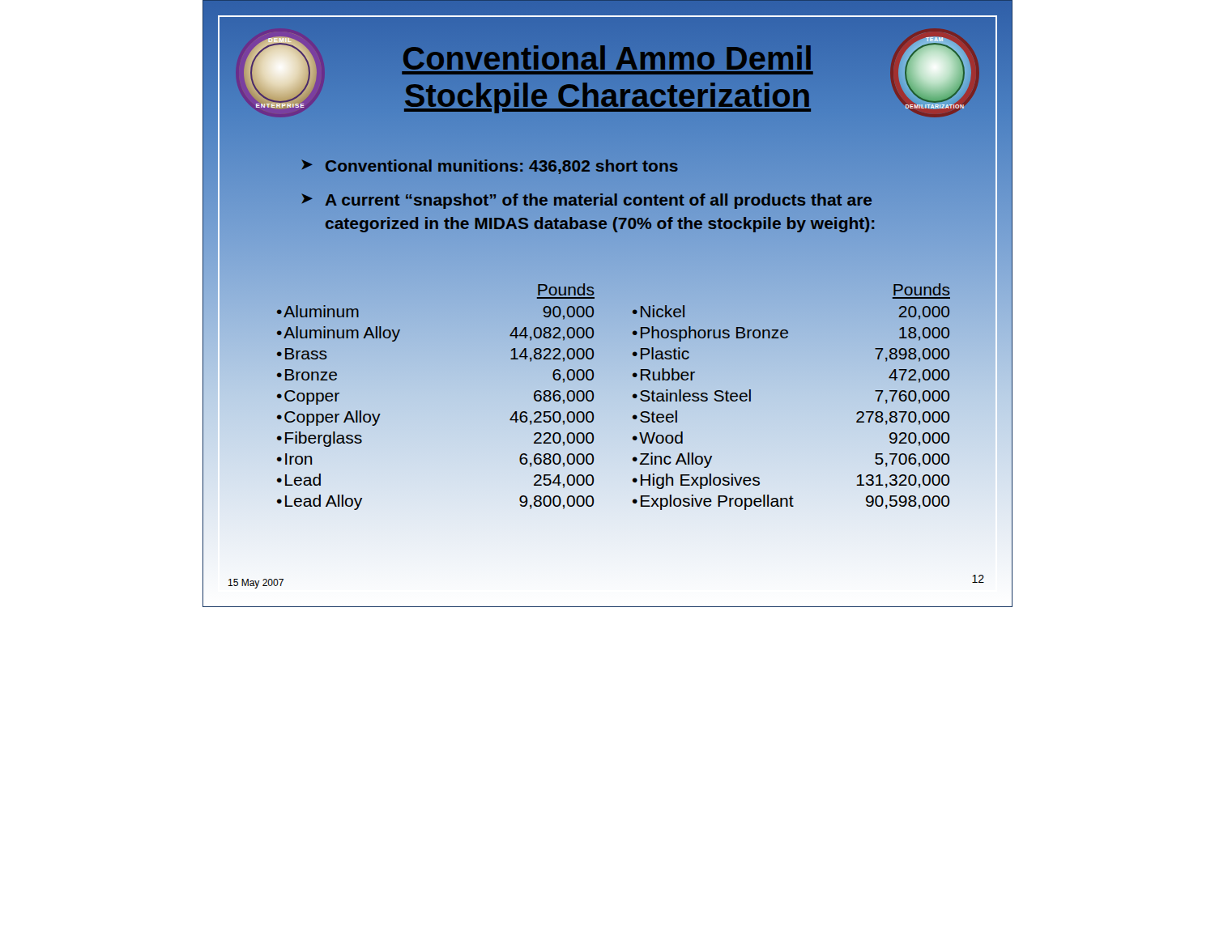DEMIL
ENTERPRISE
TEAM
DEMILITARIZATION
Conventional Ammo Demil
Stockpile Characterization
Conventional munitions: 436,802 short tons
A current “snapshot” of the material content of all products that are categorized in the MIDAS database (70% of the stockpile by weight):
Pounds
| Aluminum | 90,000 |
| Aluminum Alloy | 44,082,000 |
| Brass | 14,822,000 |
| Bronze | 6,000 |
| Copper | 686,000 |
| Copper Alloy | 46,250,000 |
| Fiberglass | 220,000 |
| Iron | 6,680,000 |
| Lead | 254,000 |
| Lead Alloy | 9,800,000 |
Pounds
| Nickel | 20,000 |
| Phosphorus Bronze | 18,000 |
| Plastic | 7,898,000 |
| Rubber | 472,000 |
| Stainless Steel | 7,760,000 |
| Steel | 278,870,000 |
| Wood | 920,000 |
| Zinc Alloy | 5,706,000 |
| High Explosives | 131,320,000 |
| Explosive Propellant | 90,598,000 |
15 May 2007
12